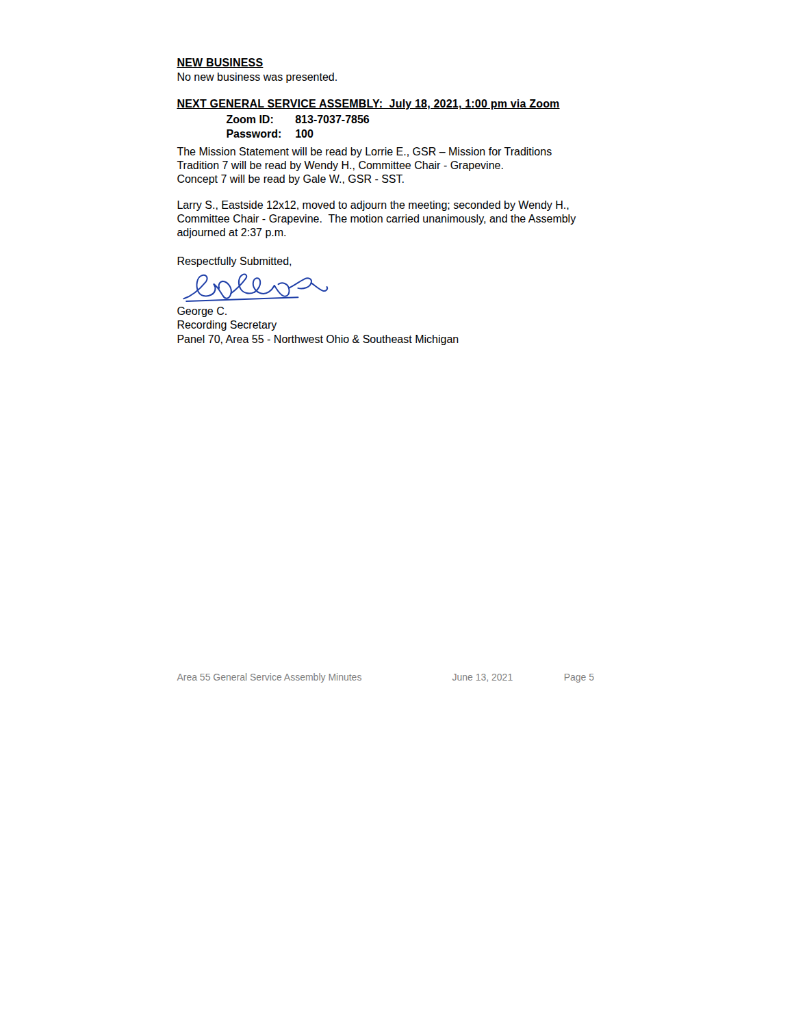NEW BUSINESS
No new business was presented.
NEXT GENERAL SERVICE ASSEMBLY: July 18, 2021, 1:00 pm via Zoom
Zoom ID: 813-7037-7856
Password: 100
The Mission Statement will be read by Lorrie E., GSR – Mission for Traditions
Tradition 7 will be read by Wendy H., Committee Chair - Grapevine.
Concept 7 will be read by Gale W., GSR - SST.
Larry S., Eastside 12x12, moved to adjourn the meeting; seconded by Wendy H., Committee Chair - Grapevine. The motion carried unanimously, and the Assembly adjourned at 2:37 p.m.
Respectfully Submitted,
George C.
Recording Secretary
Panel 70, Area 55 - Northwest Ohio & Southeast Michigan
Area 55 General Service Assembly Minutes
June 13, 2021
Page 5